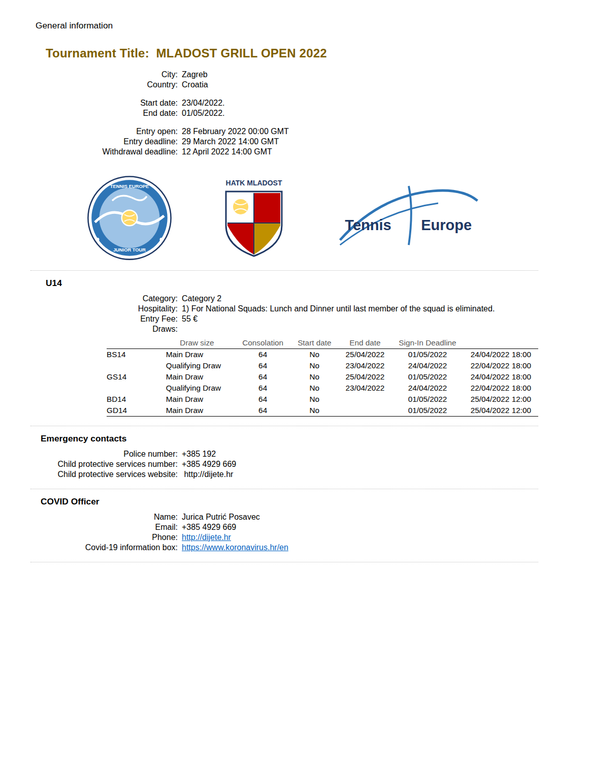General information
Tournament Title: MLADOST GRILL OPEN 2022
| City: | Zagreb |
| Country: | Croatia |
| Start date: | 23/04/2022. |
| End date: | 01/05/2022. |
| Entry open: | 28 February 2022 00:00 GMT |
| Entry deadline: | 29 March 2022 14:00 GMT |
| Withdrawal deadline: | 12 April 2022 14:00 GMT |
TENNIS EUROPE JUNIOR TOUR HATK MLADOST Tennis Europe
U14
| Category: | Category 2 |
| Hospitality: | 1) For National Squads: Lunch and Dinner until last member of the squad is eliminated. |
| Entry Fee: | 55 € |
| Draws: | |
| | Draw size | Consolation | Start date | End date | Sign-In Deadline |
| --- | --- | --- | --- | --- | --- |
| BS14 | Main Draw | 64 | No | 25/04/2022 | 01/05/2022 | 24/04/2022 18:00 |
| | Qualifying Draw | 64 | No | 23/04/2022 | 24/04/2022 | 22/04/2022 18:00 |
| GS14 | Main Draw | 64 | No | 25/04/2022 | 01/05/2022 | 24/04/2022 18:00 |
| | Qualifying Draw | 64 | No | 23/04/2022 | 24/04/2022 | 22/04/2022 18:00 |
| BD14 | Main Draw | 64 | No | | 01/05/2022 | 25/04/2022 12:00 |
| GD14 | Main Draw | 64 | No | | 01/05/2022 | 25/04/2022 12:00 |
Emergency contacts
| Police number: | +385 192 |
| Child protective services number: | +385 4929 669 |
| Child protective services website: | http://dijete.hr |
COVID Officer
| Name: | Jurica Putrić Posavec |
| Email: | +385 4929 669 |
| Phone: | http://dijete.hr |
| Covid-19 information box: | https://www.koronavirus.hr/en |